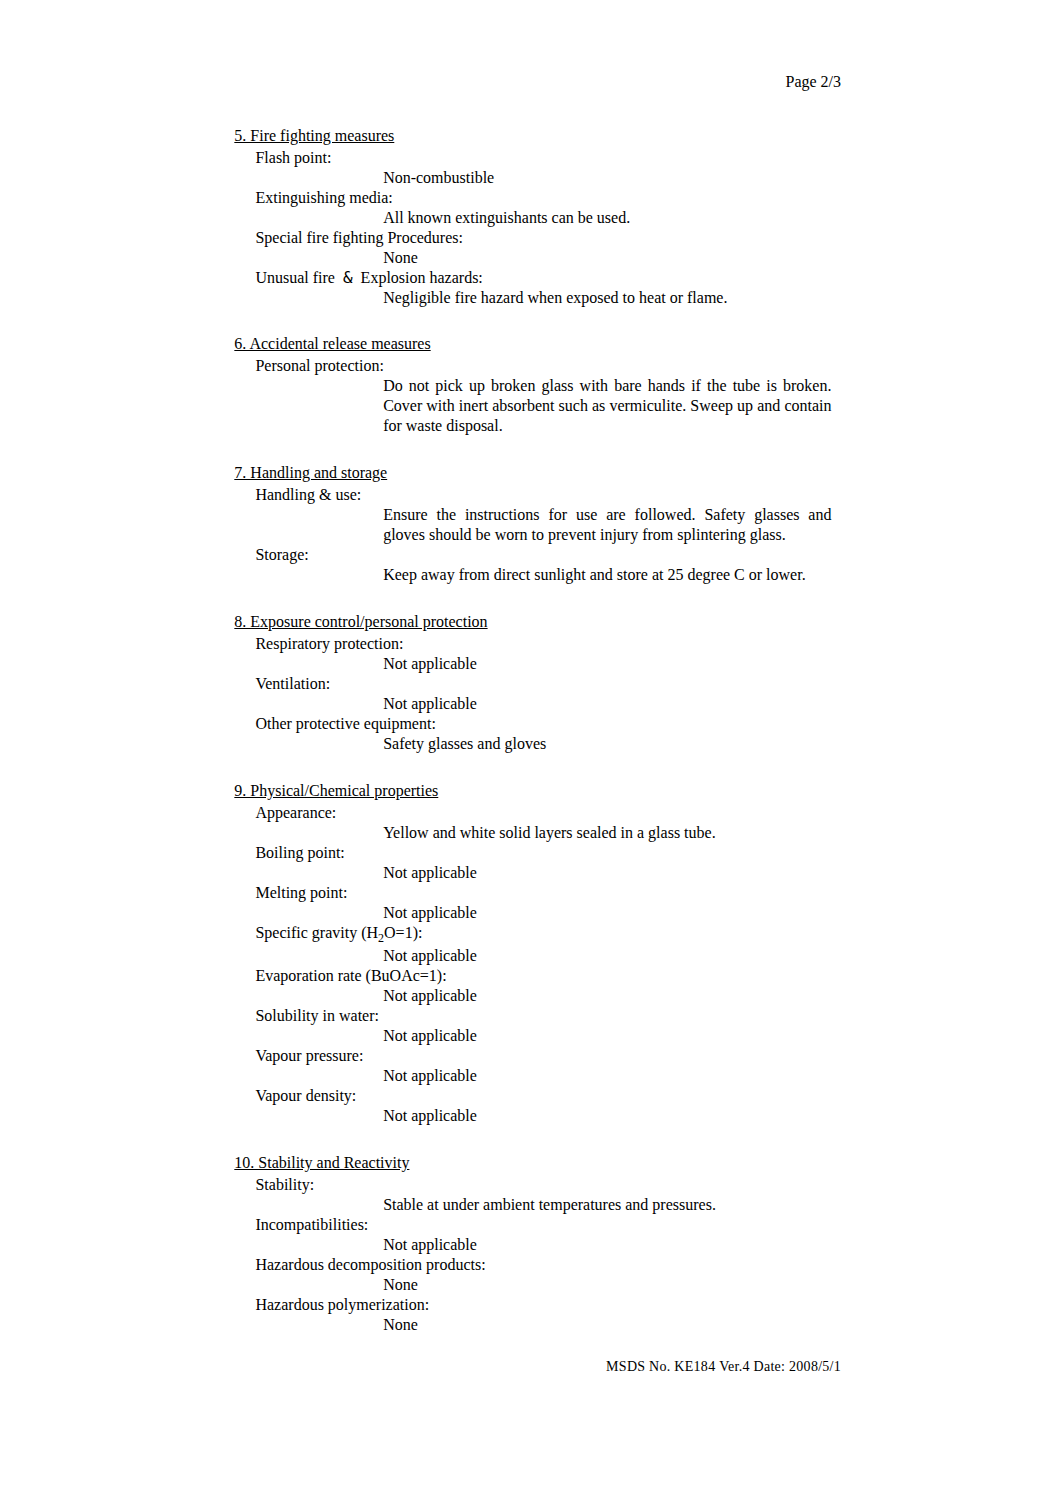Page 2/3
5. Fire fighting measures
Flash point:
Non-combustible
Extinguishing media:
All known extinguishants can be used.
Special fire fighting Procedures:
None
Unusual fire & Explosion hazards:
Negligible fire hazard when exposed to heat or flame.
6. Accidental release measures
Personal protection:
Do not pick up broken glass with bare hands if the tube is broken. Cover with inert absorbent such as vermiculite. Sweep up and contain for waste disposal.
7. Handling and storage
Handling & use:
Ensure the instructions for use are followed. Safety glasses and gloves should be worn to prevent injury from splintering glass.
Storage:
Keep away from direct sunlight and store at 25 degree C or lower.
8. Exposure control/personal protection
Respiratory protection:
Not applicable
Ventilation:
Not applicable
Other protective equipment:
Safety glasses and gloves
9. Physical/Chemical properties
Appearance:
Yellow and white solid layers sealed in a glass tube.
Boiling point:
Not applicable
Melting point:
Not applicable
Specific gravity (H2O=1):
Not applicable
Evaporation rate (BuOAc=1):
Not applicable
Solubility in water:
Not applicable
Vapour pressure:
Not applicable
Vapour density:
Not applicable
10. Stability and Reactivity
Stability:
Stable at under ambient temperatures and pressures.
Incompatibilities:
Not applicable
Hazardous decomposition products:
None
Hazardous polymerization:
None
MSDS No. KE184 Ver.4 Date: 2008/5/1